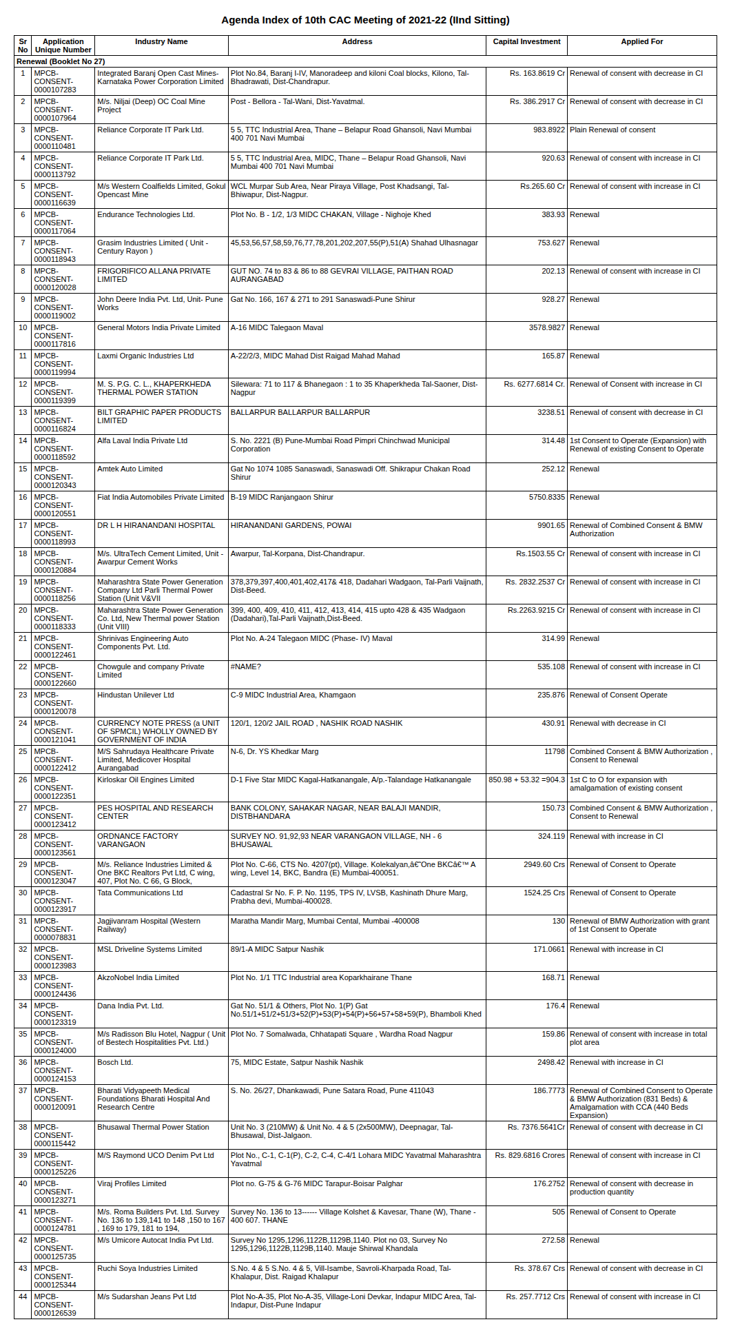Agenda Index of 10th CAC Meeting of 2021-22 (IInd Sitting)
| Sr No | Application Unique Number | Industry Name | Address | Capital Investment | Applied For |
| --- | --- | --- | --- | --- | --- |
| Renewal (Booklet No 27) |
| 1 | MPCB-CONSENT-0000107283 | Integrated Baranj Open Cast Mines-Karnataka Power Corporation Limited | Plot No.84, Baranj I-IV, Manoradeep and kiloni Coal blocks, Kilono, Tal-Bhadrawati, Dist-Chandrapur. | Rs. 163.8619 Cr | Renewal of consent with decrease in CI |
| 2 | MPCB-CONSENT-0000107964 | M/s. Niljai (Deep) OC Coal Mine Project | Post - Bellora - Tal-Wani, Dist-Yavatmal. | Rs. 386.2917 Cr | Renewal of consent with decrease in CI |
| 3 | MPCB-CONSENT-0000110481 | Reliance Corporate IT Park Ltd. | 5 5, TTC Industrial Area, Thane – Belapur Road Ghansoli, Navi Mumbai 400 701 Navi Mumbai | 983.8922 | Plain Renewal of consent |
| 4 | MPCB-CONSENT-0000113792 | Reliance Corporate IT Park Ltd. | 5 5, TTC Industrial Area, MIDC, Thane – Belapur Road Ghansoli, Navi Mumbai 400 701 Navi Mumbai | 920.63 | Renewal of consent with increase in CI |
| 5 | MPCB-CONSENT-0000116639 | M/s Western Coalfields Limited, Gokul Opencast Mine | WCL Murpar Sub Area, Near Piraya Village, Post Khadsangi, Tal- Bhiwapur, Dist-Nagpur. | Rs.265.60 Cr | Renewal of consent with increase in CI |
| 6 | MPCB-CONSENT-0000117064 | Endurance Technologies Ltd. | Plot No. B - 1/2, 1/3 MIDC CHAKAN, Village - Nighoje Khed | 383.93 | Renewal |
| 7 | MPCB-CONSENT-0000118943 | Grasim Industries Limited ( Unit - Century Rayon ) | 45,53,56,57,58,59,76,77,78,201,202,207,55(P),51(A) Shahad Ulhasnagar | 753.627 | Renewal |
| 8 | MPCB-CONSENT-0000120028 | FRIGORIFICO ALLANA PRIVATE LIMITED | GUT NO. 74 to 83 & 86 to 88 GEVRAI VILLAGE, PAITHAN ROAD AURANGABAD | 202.13 | Renewal of consent with increase in CI |
| 9 | MPCB-CONSENT-0000119002 | John Deere India Pvt. Ltd, Unit- Pune Works | Gat No. 166, 167 & 271 to 291 Sanaswadi-Pune Shirur | 928.27 | Renewal |
| 10 | MPCB-CONSENT-0000117816 | General Motors India Private Limited | A-16 MIDC Talegaon Maval | 3578.9827 | Renewal |
| 11 | MPCB-CONSENT-0000119994 | Laxmi Organic Industries Ltd | A-22/2/3, MIDC Mahad Dist Raigad Mahad Mahad | 165.87 | Renewal |
| 12 | MPCB-CONSENT-0000119399 | M. S. P.G. C. L., KHAPERKHEDA THERMAL POWER STATION | Silewara: 71 to 117 & Bhanegaon : 1 to 35 Khaperkheda Tal-Saoner, Dist-Nagpur | Rs. 6277.6814 Cr. | Renewal of Consent with increase in CI |
| 13 | MPCB-CONSENT-0000116824 | BILT GRAPHIC PAPER PRODUCTS LIMITED | BALLARPUR BALLARPUR BALLARPUR | 3238.51 | Renewal of consent with decrease in CI |
| 14 | MPCB-CONSENT-0000118592 | Alfa Laval India Private Ltd | S. No. 2221 (B) Pune-Mumbai Road Pimpri Chinchwad Municipal Corporation | 314.48 | 1st Consent to Operate (Expansion) with Renewal of existing Consent to Operate |
| 15 | MPCB-CONSENT-0000120343 | Amtek Auto Limited | Gat No 1074 1085 Sanaswadi, Sanaswadi Off. Shikrapur Chakan Road Shirur | 252.12 | Renewal |
| 16 | MPCB-CONSENT-0000120551 | Fiat India Automobiles Private Limited | B-19 MIDC Ranjangaon Shirur | 5750.8335 | Renewal |
| 17 | MPCB-CONSENT-0000118993 | DR L H HIRANANDANI HOSPITAL | HIRANANDANI GARDENS, POWAI | 9901.65 | Renewal of Combined Consent & BMW Authorization |
| 18 | MPCB-CONSENT-0000120884 | M/s. UltraTech Cement Limited, Unit - Awarpur Cement Works | Awarpur, Tal-Korpana, Dist-Chandrapur. | Rs.1503.55 Cr | Renewal of consent with increase in CI |
| 19 | MPCB-CONSENT-0000118256 | Maharashtra State Power Generation Company Ltd Parli Thermal Power Station (Unit V&VII | 378,379,397,400,401,402,417& 418, Dadahari Wadgaon, Tal-Parli Vaijnath, Dist-Beed. | Rs. 2832.2537 Cr | Renewal of consent with increase in CI |
| 20 | MPCB-CONSENT-0000118333 | Maharashtra State Power Generation Co. Ltd, New Thermal power Station (Unit VIII) | 399, 400, 409, 410, 411, 412, 413, 414, 415 upto 428 & 435 Wadgaon (Dadahari),Tal-Parli Vaijnath,Dist-Beed. | Rs.2263.9215 Cr | Renewal of consent with increase in CI |
| 21 | MPCB-CONSENT-0000122461 | Shrinivas Engineering Auto Components Pvt. Ltd. | Plot No. A-24 Talegaon MIDC (Phase- IV) Maval | 314.99 | Renewal |
| 22 | MPCB-CONSENT-0000122660 | Chowgule and company Private Limited | #NAME? | 535.108 | Renewal of consent with increase in CI |
| 23 | MPCB-CONSENT-0000120078 | Hindustan Unilever Ltd | C-9 MIDC Industrial Area, Khamgaon | 235.876 | Renewal of Consent Operate |
| 24 | MPCB-CONSENT-0000121041 | CURRENCY NOTE PRESS (a UNIT OF SPMCIL) WHOLLY OWNED BY GOVERNMENT OF INDIA | 120/1, 120/2 JAIL ROAD , NASHIK ROAD NASHIK | 430.91 | Renewal with decrease in CI |
| 25 | MPCB-CONSENT-0000122412 | M/S Sahrudaya Healthcare Private Limited, Medicover Hospital Aurangabad | N-6, Dr. YS Khedkar Marg | 11798 | Combined Consent & BMW Authorization , Consent to Renewal |
| 26 | MPCB-CONSENT-0000122351 | Kirloskar Oil Engines Limited | D-1 Five Star MIDC Kagal-Hatkanangale, A/p.-Talandage Hatkanangale | 850.98 + 53.32 =904.3 | 1st C to O for expansion with amalgamation of existing consent |
| 27 | MPCB-CONSENT-0000123412 | PES HOSPITAL AND RESEARCH CENTER | BANK COLONY, SAHAKAR NAGAR, NEAR BALAJI MANDIR, DISTBHANDARA | 150.73 | Combined Consent & BMW Authorization , Consent to Renewal |
| 28 | MPCB-CONSENT-0000123561 | ORDNANCE FACTORY VARANGAON | SURVEY NO. 91,92,93 NEAR VARANGAON VILLAGE, NH - 6 BHUSAWAL | 324.119 | Renewal with increase in CI |
| 29 | MPCB-CONSENT-0000123047 | M/s. Reliance Industries Limited & One BKC Realtors Pvt Ltd, C wing, 407, Plot No. C 66, G Block, | Plot No. C-66, CTS No. 4207(pt), Village. Kolekalyan,â€˜One BKCâ€™ A wing, Level 14, BKC, Bandra (E) Mumbai-400051. | 2949.60 Crs | Renewal of Consent to Operate |
| 30 | MPCB-CONSENT-0000123917 | Tata Communications Ltd | Cadastral Sr No. F. P. No. 1195, TPS IV, LVSB, Kashinath Dhure Marg, Prabha devi, Mumbai-400028. | 1524.25 Crs | Renewal of Consent to Operate |
| 31 | MPCB-CONSENT-0000078831 | Jagjivanram Hospital (Western Railway) | Maratha Mandir Marg, Mumbai Cental, Mumbai -400008 | 130 | Renewal of BMW Authorization with grant of 1st Consent to Operate |
| 32 | MPCB-CONSENT-0000123983 | MSL Driveline Systems Limited | 89/1-A MIDC Satpur Nashik | 171.0661 | Renewal with increase in CI |
| 33 | MPCB-CONSENT-0000124436 | AkzoNobel India Limited | Plot No. 1/1 TTC Industrial area Koparkhairane Thane | 168.71 | Renewal |
| 34 | MPCB-CONSENT-0000123319 | Dana India Pvt. Ltd. | Gat No. 51/1 & Others, Plot No. 1(P) Gat No.51/1+51/2+51/3+52(P)+53(P)+54(P)+56+57+58+59(P), Bhamboli Khed | 176.4 | Renewal |
| 35 | MPCB-CONSENT-0000124000 | M/s Radisson Blu Hotel, Nagpur ( Unit of Bestech Hospitalities Pvt. Ltd.) | Plot No. 7 Somalwada, Chhatapati Square , Wardha Road Nagpur | 159.86 | Renewal of consent with increase in total plot area |
| 36 | MPCB-CONSENT-0000124153 | Bosch Ltd. | 75, MIDC Estate, Satpur Nashik Nashik | 2498.42 | Renewal with increase in CI |
| 37 | MPCB-CONSENT-0000120091 | Bharati Vidyapeeth Medical Foundations Bharati Hospital And Research Centre | S. No. 26/27, Dhankawadi, Pune Satara Road, Pune 411043 | 186.7773 | Renewal of Combined Consent to Operate & BMW Authorization (831 Beds) & Amalgamation with CCA (440 Beds Expansion) |
| 38 | MPCB-CONSENT-0000115442 | Bhusawal Thermal Power Station | Unit No. 3 (210MW) & Unit No. 4 & 5 (2x500MW), Deepnagar, Tal-Bhusawal, Dist-Jalgaon. | Rs. 7376.5641Cr | Renewal of consent with decrease in CI |
| 39 | MPCB-CONSENT-0000125226 | M/S Raymond UCO Denim Pvt Ltd | Plot No., C-1, C-1(P), C-2, C-4, C-4/1 Lohara MIDC Yavatmal Maharashtra Yavatmal | Rs. 829.6816 Crores | Renewal of consent with increase in CI |
| 40 | MPCB-CONSENT-0000123271 | Viraj Profiles Limited | Plot no. G-75 & G-76 MIDC Tarapur-Boisar Palghar | 176.2752 | Renewal of consent with decrease in production quantity |
| 41 | MPCB-CONSENT-0000124781 | M/s. Roma Builders Pvt. Ltd. Survey No. 136 to 139,141 to 148 ,150 to 167 , 169 to 179, 181 to 194, | Survey No. 136 to 13------ Village Kolshet & Kavesar, Thane (W), Thane - 400 607. THANE | 505 | Renewal of Consent to Operate |
| 42 | MPCB-CONSENT-0000125735 | M/s Umicore Autocat India Pvt Ltd. | Survey No 1295,1296,1122B,1129B,1140. Plot no 03, Survey No 1295,1296,1122B,1129B,1140. Mauje Shirwal Khandala | 272.58 | Renewal |
| 43 | MPCB-CONSENT-0000125344 | Ruchi Soya Industries Limited | S.No. 4 & 5 S.No. 4 & 5, Vill-Isambe, Savroli-Kharpada Road, Tal- Khalapur, Dist. Raigad Khalapur | Rs. 378.67 Crs | Renewal of consent with decrease in CI |
| 44 | MPCB-CONSENT-0000126539 | M/s Sudarshan Jeans Pvt Ltd | Plot No-A-35, Plot No-A-35, Village-Loni Devkar, Indapur MIDC Area, Tal- Indapur, Dist-Pune Indapur | Rs. 257.7712 Crs | Renewal of consent with increase in CI |